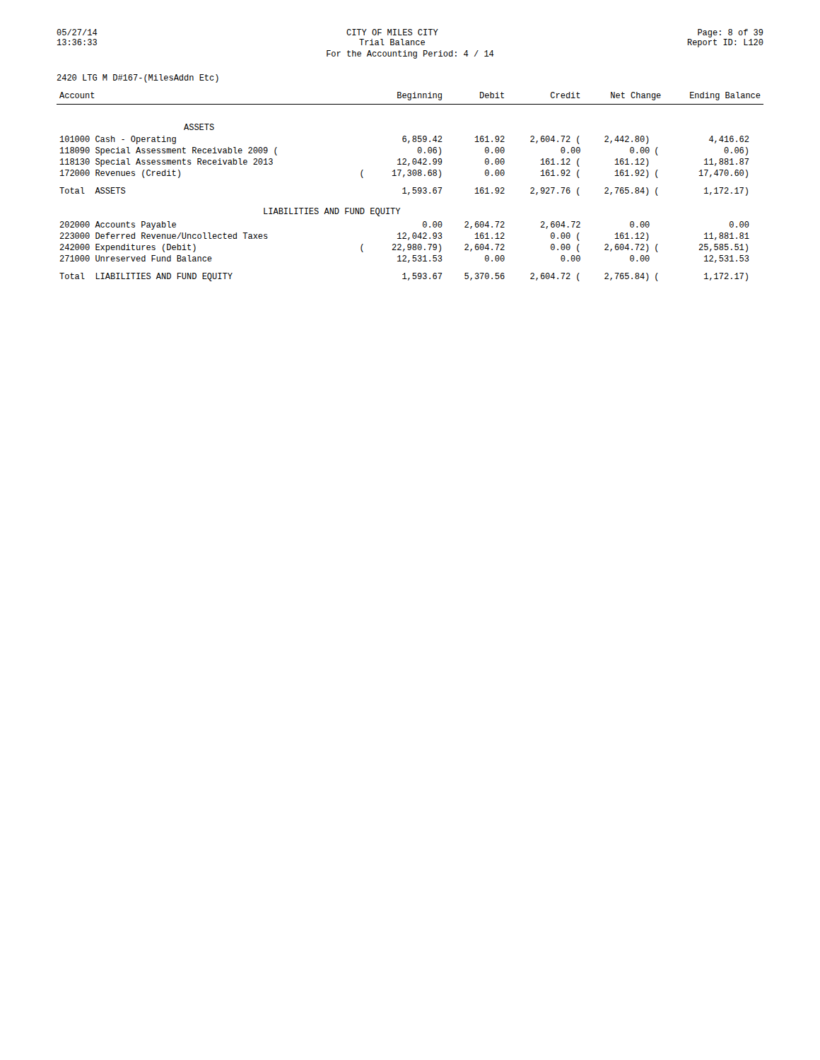05/27/14 13:36:33
CITY OF MILES CITY Trial Balance
Page: 8 of 39 Report ID: L120
For the Accounting Period: 4 / 14
2420 LTG M D#167-(MilesAddn Etc)
| Account | Beginning | Debit | Credit | Net Change | Ending Balance |
| --- | --- | --- | --- | --- | --- |
| ASSETS |
| 101000 Cash - Operating | | 6,859.42 | 161.92 | 2,604.72 ( | 2,442.80) | | 4,416.62 | |
| 118090 Special Assessment Receivable 2009 ( | | 0.06) | 0.00 | 0.00 | 0.00 | ( | 0.06) | |
| 118130 Special Assessments Receivable 2013 | | 12,042.99 | 0.00 | 161.12 ( | 161.12) | | 11,881.87 | |
| 172000 Revenues (Credit) | ( | 17,308.68) | 0.00 | 161.92 ( | 161.92) | ( | 17,470.60) | |
| Total ASSETS | | 1,593.67 | 161.92 | 2,927.76 ( | 2,765.84) | ( | 1,172.17) | |
| LIABILITIES AND FUND EQUITY |
| 202000 Accounts Payable | | 0.00 | 2,604.72 | 2,604.72 | 0.00 | | 0.00 | |
| 223000 Deferred Revenue/Uncollected Taxes | | 12,042.93 | 161.12 | 0.00 ( | 161.12) | | 11,881.81 | |
| 242000 Expenditures (Debit) | ( | 22,980.79) | 2,604.72 | 0.00 ( | 2,604.72) | ( | 25,585.51) | |
| 271000 Unreserved Fund Balance | | 12,531.53 | 0.00 | 0.00 | 0.00 | | 12,531.53 | |
| Total LIABILITIES AND FUND EQUITY | | 1,593.67 | 5,370.56 | 2,604.72 ( | 2,765.84) | ( | 1,172.17) | |